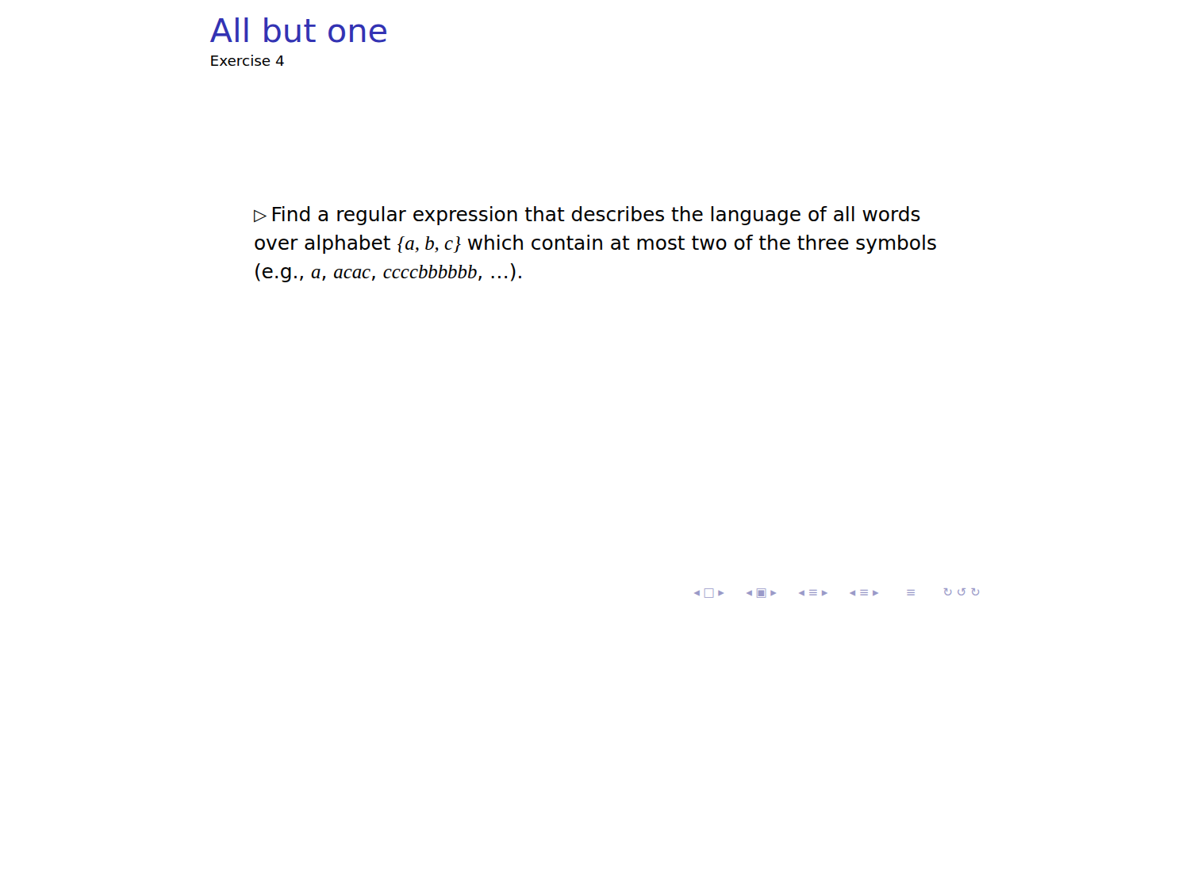All but one
Exercise 4
▷Find a regular expression that describes the language of all words over alphabet {a, b, c} which contain at most two of the three symbols (e.g., a, acac, ccccbbbbbb, …).
◂□▸ ◂▣▸ ◂≡▸ ◂≡▸ ≡ ↻↺↻